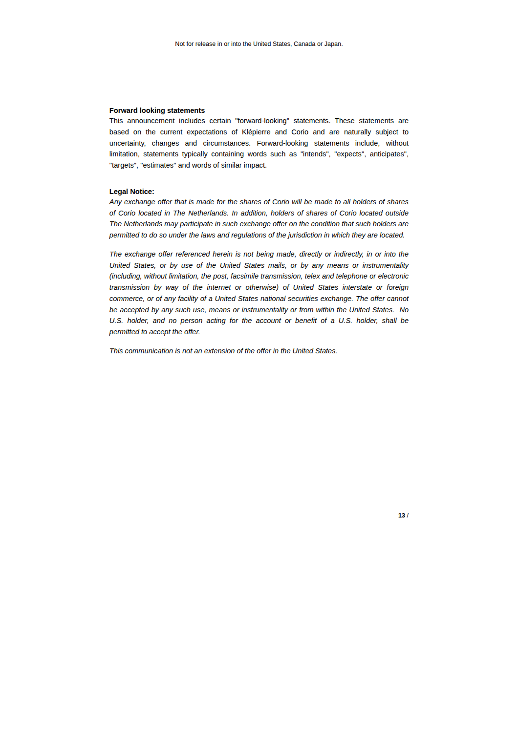Not for release in or into the United States, Canada or Japan.
Forward looking statements
This announcement includes certain "forward-looking" statements. These statements are based on the current expectations of Klépierre and Corio and are naturally subject to uncertainty, changes and circumstances. Forward-looking statements include, without limitation, statements typically containing words such as "intends", "expects", anticipates", "targets", "estimates" and words of similar impact.
Legal Notice:
Any exchange offer that is made for the shares of Corio will be made to all holders of shares of Corio located in The Netherlands. In addition, holders of shares of Corio located outside The Netherlands may participate in such exchange offer on the condition that such holders are permitted to do so under the laws and regulations of the jurisdiction in which they are located.
The exchange offer referenced herein is not being made, directly or indirectly, in or into the United States, or by use of the United States mails, or by any means or instrumentality (including, without limitation, the post, facsimile transmission, telex and telephone or electronic transmission by way of the internet or otherwise) of United States interstate or foreign commerce, or of any facility of a United States national securities exchange. The offer cannot be accepted by any such use, means or instrumentality or from within the United States. No U.S. holder, and no person acting for the account or benefit of a U.S. holder, shall be permitted to accept the offer.
This communication is not an extension of the offer in the United States.
13 /